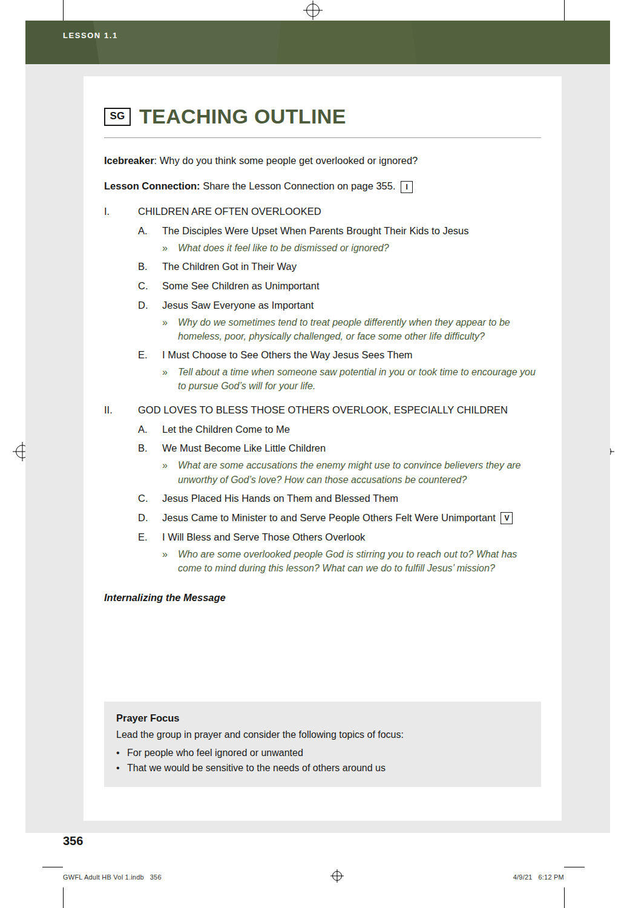LESSON 1.1
SG
Teaching Outline
Icebreaker: Why do you think some people get overlooked or ignored?
Lesson Connection: Share the Lesson Connection on page 355. I
I. CHILDREN ARE OFTEN OVERLOOKED
A. The Disciples Were Upset When Parents Brought Their Kids to Jesus
What does it feel like to be dismissed or ignored?
B. The Children Got in Their Way
C. Some See Children as Unimportant
D. Jesus Saw Everyone as Important
Why do we sometimes tend to treat people differently when they appear to be homeless, poor, physically challenged, or face some other life difficulty?
E. I Must Choose to See Others the Way Jesus Sees Them
Tell about a time when someone saw potential in you or took time to encourage you to pursue God’s will for your life.
II. GOD LOVES TO BLESS THOSE OTHERS OVERLOOK, ESPECIALLY CHILDREN
A. Let the Children Come to Me
B. We Must Become Like Little Children
What are some accusations the enemy might use to convince believers they are unworthy of God’s love? How can those accusations be countered?
C. Jesus Placed His Hands on Them and Blessed Them
D. Jesus Came to Minister to and Serve People Others Felt Were Unimportant V
E. I Will Bless and Serve Those Others Overlook
Who are some overlooked people God is stirring you to reach out to? What has come to mind during this lesson? What can we do to fulfill Jesus’ mission?
Internalizing the Message
Prayer Focus
Lead the group in prayer and consider the following topics of focus:
For people who feel ignored or unwanted
That we would be sensitive to the needs of others around us
356
GWFL Adult HB Vol 1.indb 356 4/9/21 6:12 PM